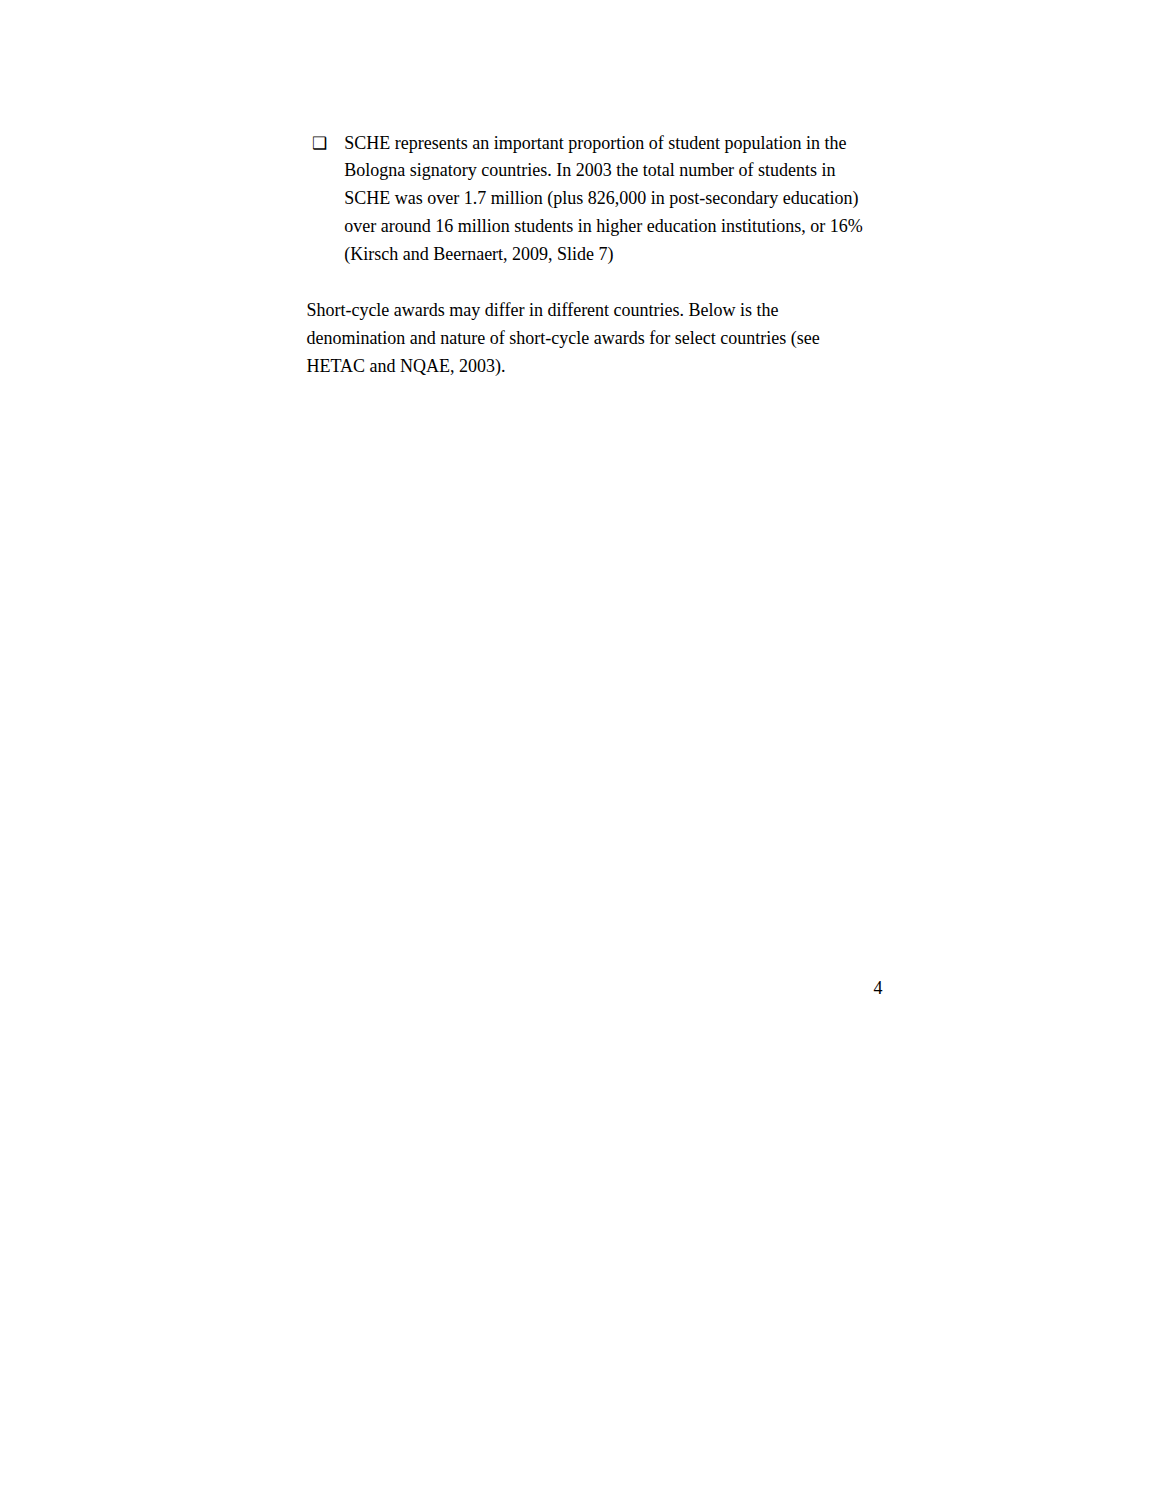SCHE represents an important proportion of student population in the Bologna signatory countries. In 2003 the total number of students in SCHE was over 1.7 million (plus 826,000 in post-secondary education) over around 16 million students in higher education institutions, or 16% (Kirsch and Beernaert, 2009, Slide 7)
Short-cycle awards may differ in different countries. Below is the denomination and nature of short-cycle awards for select countries (see HETAC and NQAE, 2003).
4